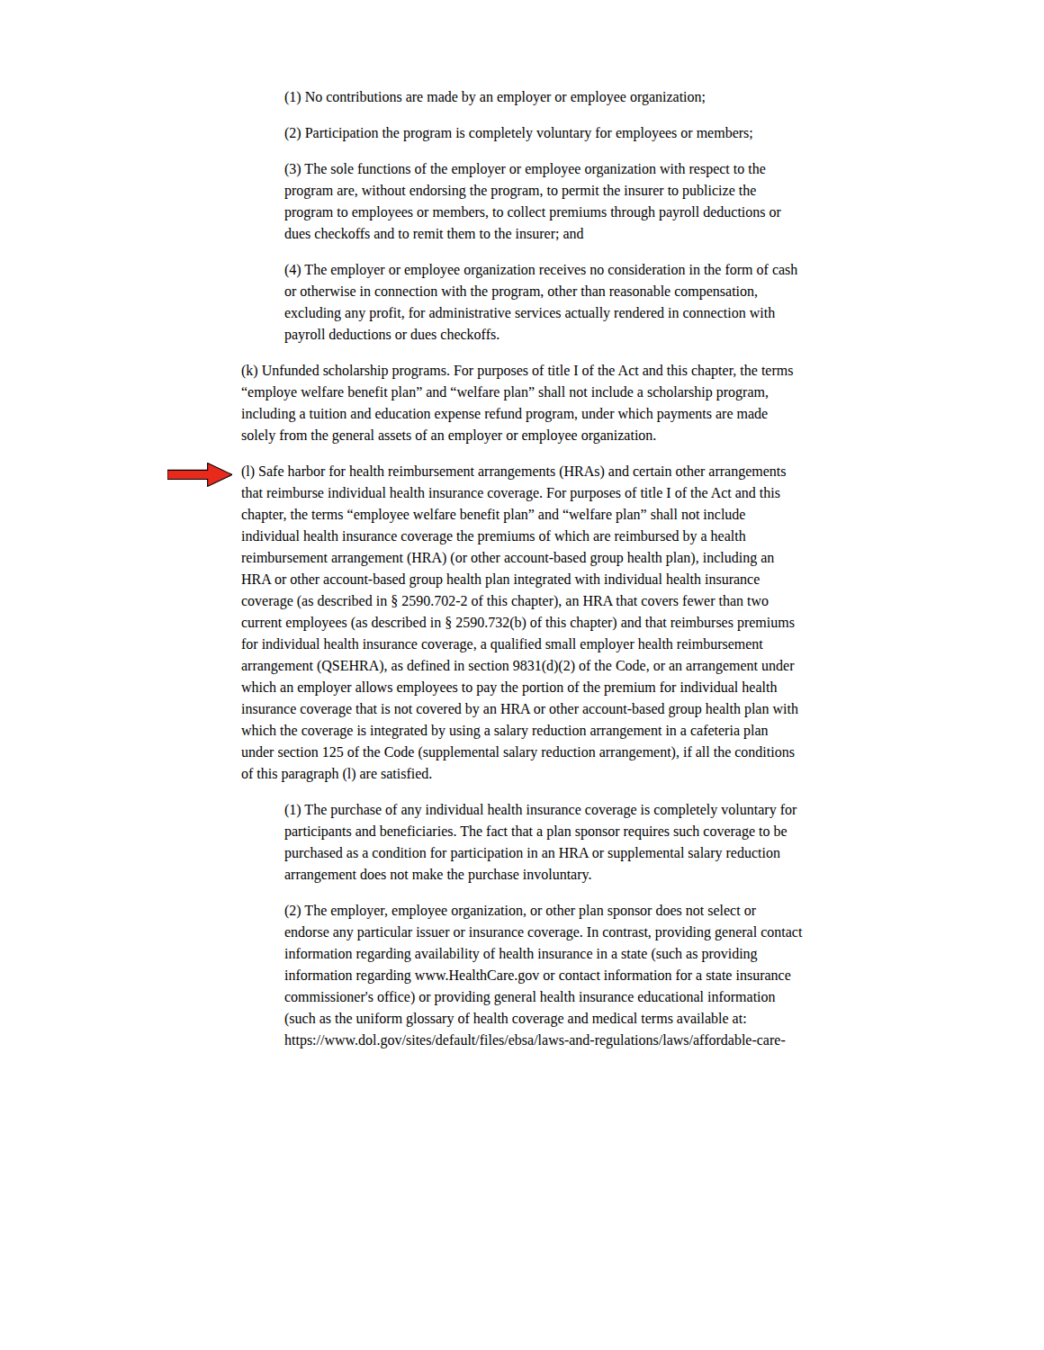(1) No contributions are made by an employer or employee organization;
(2) Participation the program is completely voluntary for employees or members;
(3) The sole functions of the employer or employee organization with respect to the program are, without endorsing the program, to permit the insurer to publicize the program to employees or members, to collect premiums through payroll deductions or dues checkoffs and to remit them to the insurer; and
(4) The employer or employee organization receives no consideration in the form of cash or otherwise in connection with the program, other than reasonable compensation, excluding any profit, for administrative services actually rendered in connection with payroll deductions or dues checkoffs.
(k) Unfunded scholarship programs. For purposes of title I of the Act and this chapter, the terms “employe welfare benefit plan” and “welfare plan” shall not include a scholarship program, including a tuition and education expense refund program, under which payments are made solely from the general assets of an employer or employee organization.
(l) Safe harbor for health reimbursement arrangements (HRAs) and certain other arrangements that reimburse individual health insurance coverage. For purposes of title I of the Act and this chapter, the terms “employee welfare benefit plan” and “welfare plan” shall not include individual health insurance coverage the premiums of which are reimbursed by a health reimbursement arrangement (HRA) (or other account-based group health plan), including an HRA or other account-based group health plan integrated with individual health insurance coverage (as described in § 2590.702-2 of this chapter), an HRA that covers fewer than two current employees (as described in § 2590.732(b) of this chapter) and that reimburses premiums for individual health insurance coverage, a qualified small employer health reimbursement arrangement (QSEHRA), as defined in section 9831(d)(2) of the Code, or an arrangement under which an employer allows employees to pay the portion of the premium for individual health insurance coverage that is not covered by an HRA or other account-based group health plan with which the coverage is integrated by using a salary reduction arrangement in a cafeteria plan under section 125 of the Code (supplemental salary reduction arrangement), if all the conditions of this paragraph (l) are satisfied.
(1) The purchase of any individual health insurance coverage is completely voluntary for participants and beneficiaries. The fact that a plan sponsor requires such coverage to be purchased as a condition for participation in an HRA or supplemental salary reduction arrangement does not make the purchase involuntary.
(2) The employer, employee organization, or other plan sponsor does not select or endorse any particular issuer or insurance coverage. In contrast, providing general contact information regarding availability of health insurance in a state (such as providing information regarding www.HealthCare.gov or contact information for a state insurance commissioner's office) or providing general health insurance educational information (such as the uniform glossary of health coverage and medical terms available at: https://www.dol.gov/sites/default/files/ebsa/laws-and-regulations/laws/affordable-care-